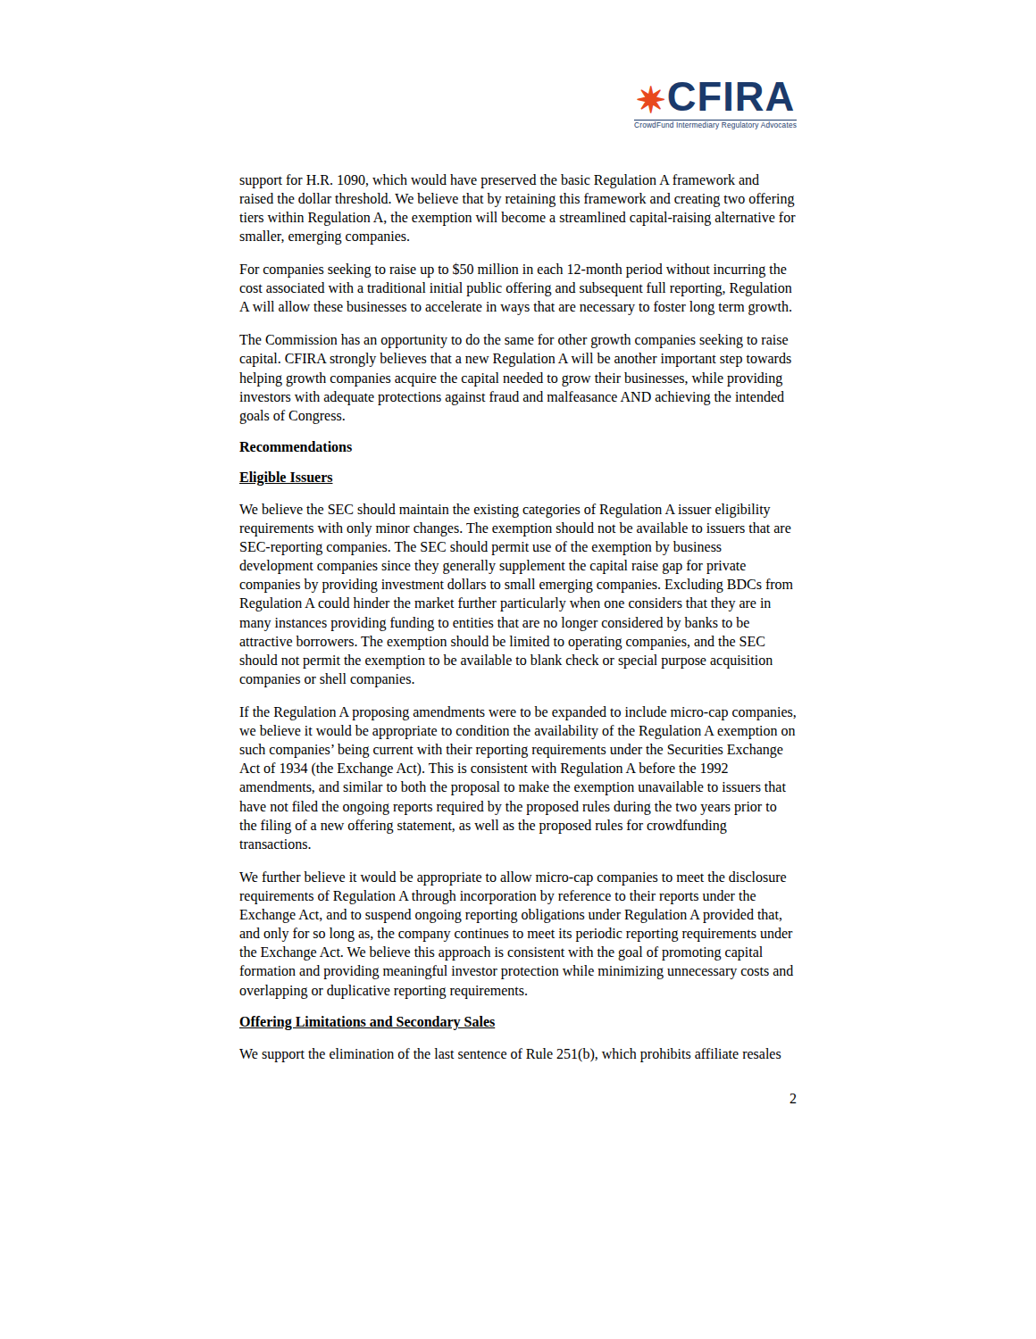✷CFIRA
CrowdFund Intermediary Regulatory Advocates
support for H.R. 1090, which would have preserved the basic Regulation A framework and raised the dollar threshold. We believe that by retaining this framework and creating two offering tiers within Regulation A, the exemption will become a streamlined capital-raising alternative for smaller, emerging companies.
For companies seeking to raise up to $50 million in each 12-month period without incurring the cost associated with a traditional initial public offering and subsequent full reporting, Regulation A will allow these businesses to accelerate in ways that are necessary to foster long term growth.
The Commission has an opportunity to do the same for other growth companies seeking to raise capital. CFIRA strongly believes that a new Regulation A will be another important step towards helping growth companies acquire the capital needed to grow their businesses, while providing investors with adequate protections against fraud and malfeasance AND achieving the intended goals of Congress.
Recommendations
Eligible Issuers
We believe the SEC should maintain the existing categories of Regulation A issuer eligibility requirements with only minor changes. The exemption should not be available to issuers that are SEC-reporting companies. The SEC should permit use of the exemption by business development companies since they generally supplement the capital raise gap for private companies by providing investment dollars to small emerging companies. Excluding BDCs from Regulation A could hinder the market further particularly when one considers that they are in many instances providing funding to entities that are no longer considered by banks to be attractive borrowers. The exemption should be limited to operating companies, and the SEC should not permit the exemption to be available to blank check or special purpose acquisition companies or shell companies.
If the Regulation A proposing amendments were to be expanded to include micro-cap companies, we believe it would be appropriate to condition the availability of the Regulation A exemption on such companies’ being current with their reporting requirements under the Securities Exchange Act of 1934 (the Exchange Act). This is consistent with Regulation A before the 1992 amendments, and similar to both the proposal to make the exemption unavailable to issuers that have not filed the ongoing reports required by the proposed rules during the two years prior to the filing of a new offering statement, as well as the proposed rules for crowdfunding transactions.
We further believe it would be appropriate to allow micro-cap companies to meet the disclosure requirements of Regulation A through incorporation by reference to their reports under the Exchange Act, and to suspend ongoing reporting obligations under Regulation A provided that, and only for so long as, the company continues to meet its periodic reporting requirements under the Exchange Act. We believe this approach is consistent with the goal of promoting capital formation and providing meaningful investor protection while minimizing unnecessary costs and overlapping or duplicative reporting requirements.
Offering Limitations and Secondary Sales
We support the elimination of the last sentence of Rule 251(b), which prohibits affiliate resales
2